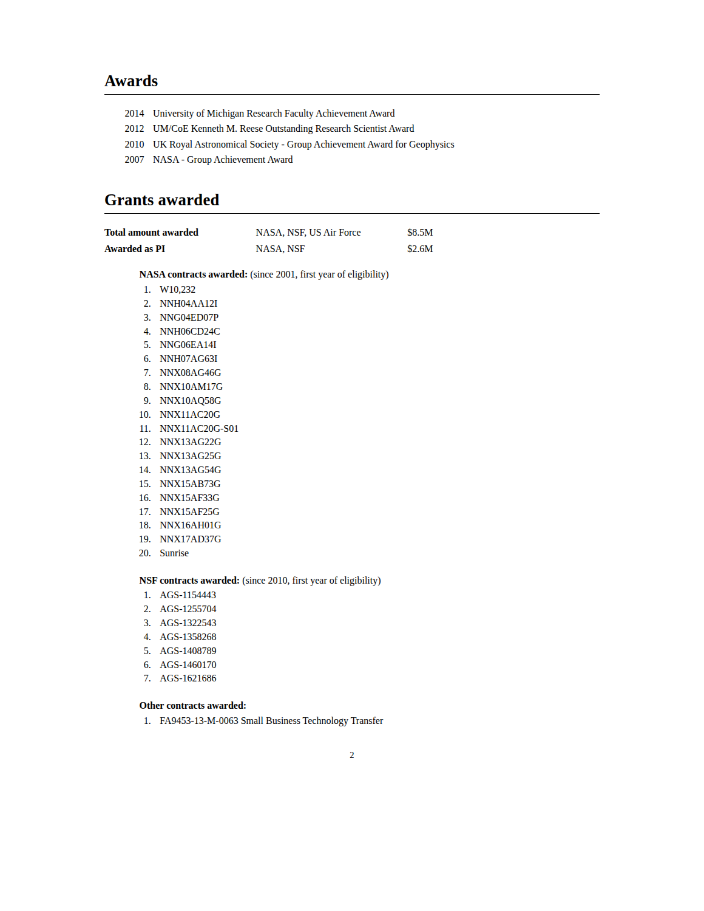Awards
| 2014 | University of Michigan Research Faculty Achievement Award |
| 2012 | UM/CoE Kenneth M. Reese Outstanding Research Scientist Award |
| 2010 | UK Royal Astronomical Society - Group Achievement Award for Geophysics |
| 2007 | NASA - Group Achievement Award |
Grants awarded
| Total amount awarded | NASA, NSF, US Air Force | $8.5M |
| Awarded as PI | NASA, NSF | $2.6M |
NASA contracts awarded: (since 2001, first year of eligibility)
W10,232
NNH04AA12I
NNG04ED07P
NNH06CD24C
NNG06EA14I
NNH07AG63I
NNX08AG46G
NNX10AM17G
NNX10AQ58G
NNX11AC20G
NNX11AC20G-S01
NNX13AG22G
NNX13AG25G
NNX13AG54G
NNX15AB73G
NNX15AF33G
NNX15AF25G
NNX16AH01G
NNX17AD37G
Sunrise
NSF contracts awarded: (since 2010, first year of eligibility)
AGS-1154443
AGS-1255704
AGS-1322543
AGS-1358268
AGS-1408789
AGS-1460170
AGS-1621686
Other contracts awarded:
FA9453-13-M-0063 Small Business Technology Transfer
2